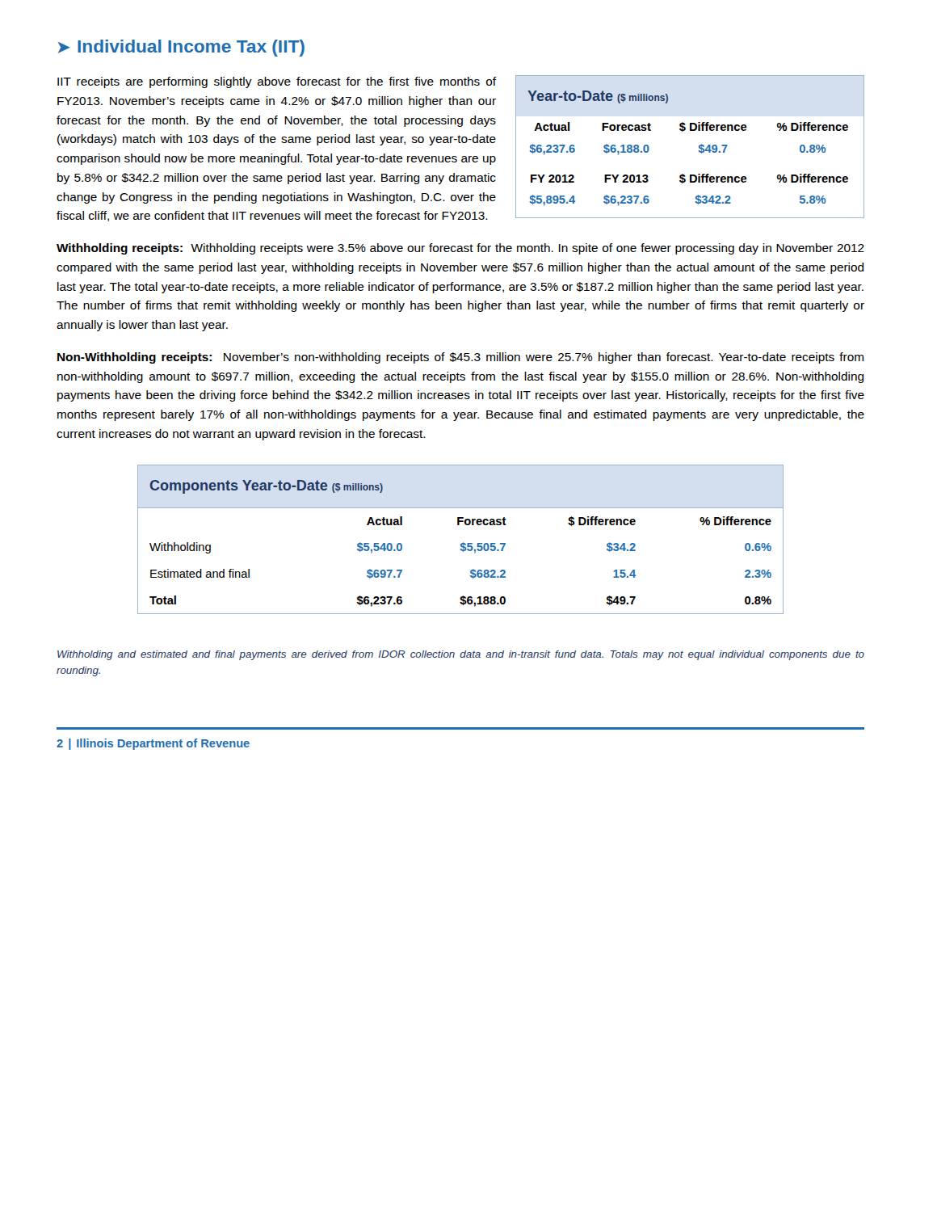➤Individual Income Tax (IIT)
Year-to-Date ($ millions)
| Actual | Forecast | $ Difference | % Difference |
| $6,237.6 | $6,188.0 | $49.7 | 0.8% |
| FY 2012 | FY 2013 | $ Difference | % Difference |
| $5,895.4 | $6,237.6 | $342.2 | 5.8% |
IIT receipts are performing slightly above forecast for the first five months of FY2013. November’s receipts came in 4.2% or $47.0 million higher than our forecast for the month. By the end of November, the total processing days (workdays) match with 103 days of the same period last year, so year-to-date comparison should now be more meaningful. Total year-to-date revenues are up by 5.8% or $342.2 million over the same period last year. Barring any dramatic change by Congress in the pending negotiations in Washington, D.C. over the fiscal cliff, we are confident that IIT revenues will meet the forecast for FY2013.
Withholding receipts: Withholding receipts were 3.5% above our forecast for the month. In spite of one fewer processing day in November 2012 compared with the same period last year, withholding receipts in November were $57.6 million higher than the actual amount of the same period last year. The total year-to-date receipts, a more reliable indicator of performance, are 3.5% or $187.2 million higher than the same period last year. The number of firms that remit withholding weekly or monthly has been higher than last year, while the number of firms that remit quarterly or annually is lower than last year.
Non-Withholding receipts: November’s non-withholding receipts of $45.3 million were 25.7% higher than forecast. Year-to-date receipts from non-withholding amount to $697.7 million, exceeding the actual receipts from the last fiscal year by $155.0 million or 28.6%. Non-withholding payments have been the driving force behind the $342.2 million increases in total IIT receipts over last year. Historically, receipts for the first five months represent barely 17% of all non-withholdings payments for a year. Because final and estimated payments are very unpredictable, the current increases do not warrant an upward revision in the forecast.
Components Year-to-Date ($ millions)
| | Actual | Forecast | $ Difference | % Difference |
| --- | --- | --- | --- | --- |
| Withholding | $5,540.0 | $5,505.7 | $34.2 | 0.6% |
| Estimated and final | $697.7 | $682.2 | 15.4 | 2.3% |
| Total | $6,237.6 | $6,188.0 | $49.7 | 0.8% |
Withholding and estimated and final payments are derived from IDOR collection data and in-transit fund data. Totals may not equal individual components due to rounding.
2|Illinois Department of Revenue